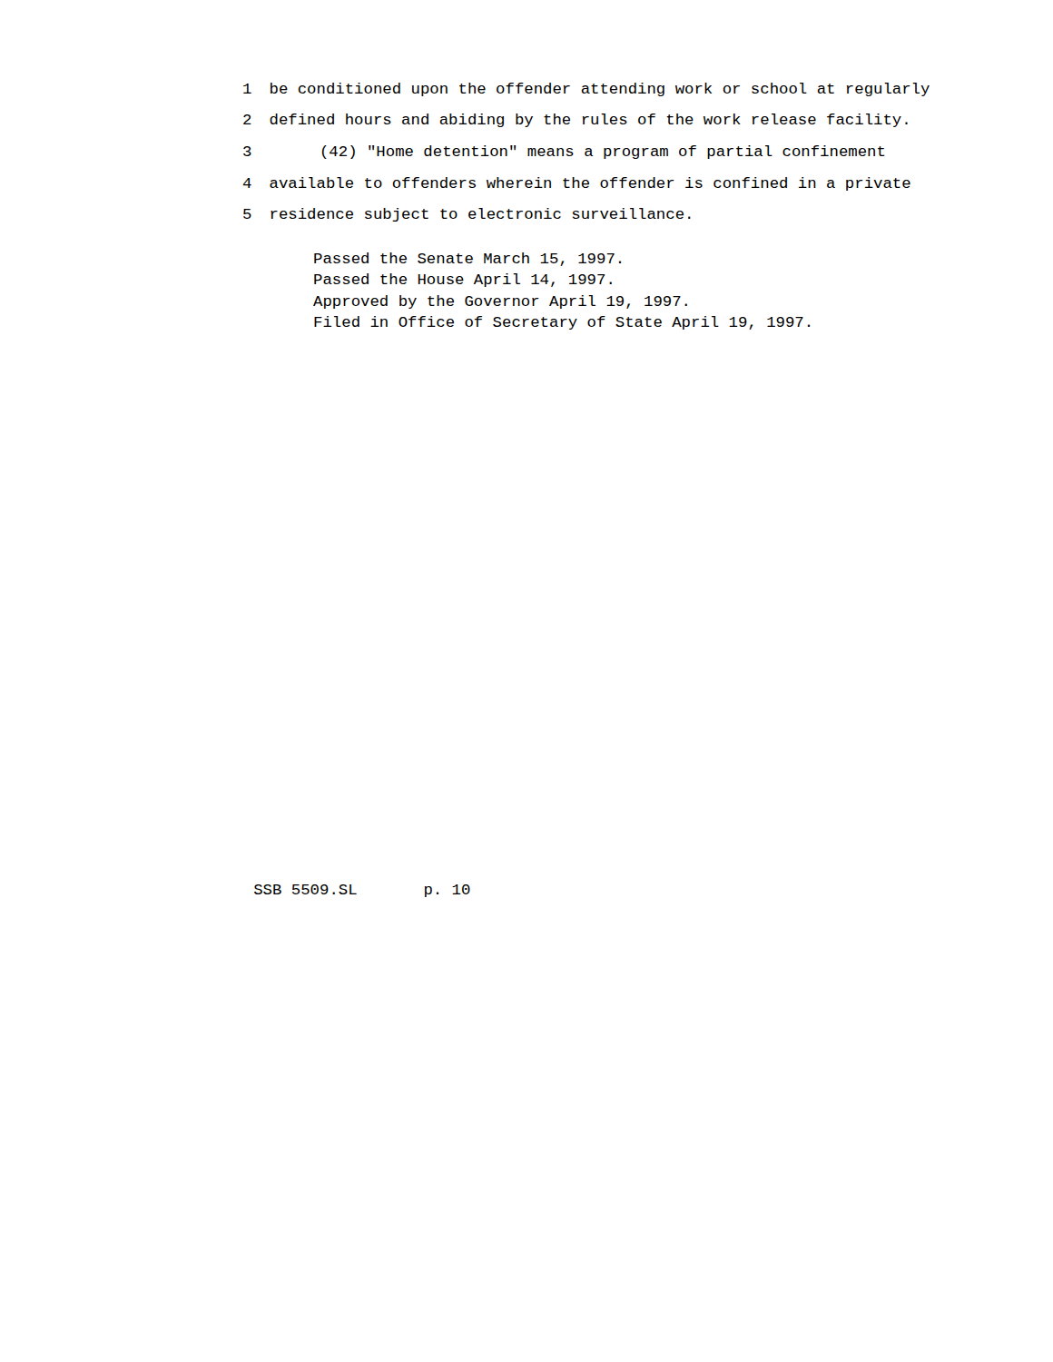1 be conditioned upon the offender attending work or school at regularly
2 defined hours and abiding by the rules of the work release facility.
3 (42) "Home detention" means a program of partial confinement
4 available to offenders wherein the offender is confined in a private
5 residence subject to electronic surveillance.
Passed the Senate March 15, 1997.
Passed the House April 14, 1997.
Approved by the Governor April 19, 1997.
Filed in Office of Secretary of State April 19, 1997.
SSB 5509.SL p. 10